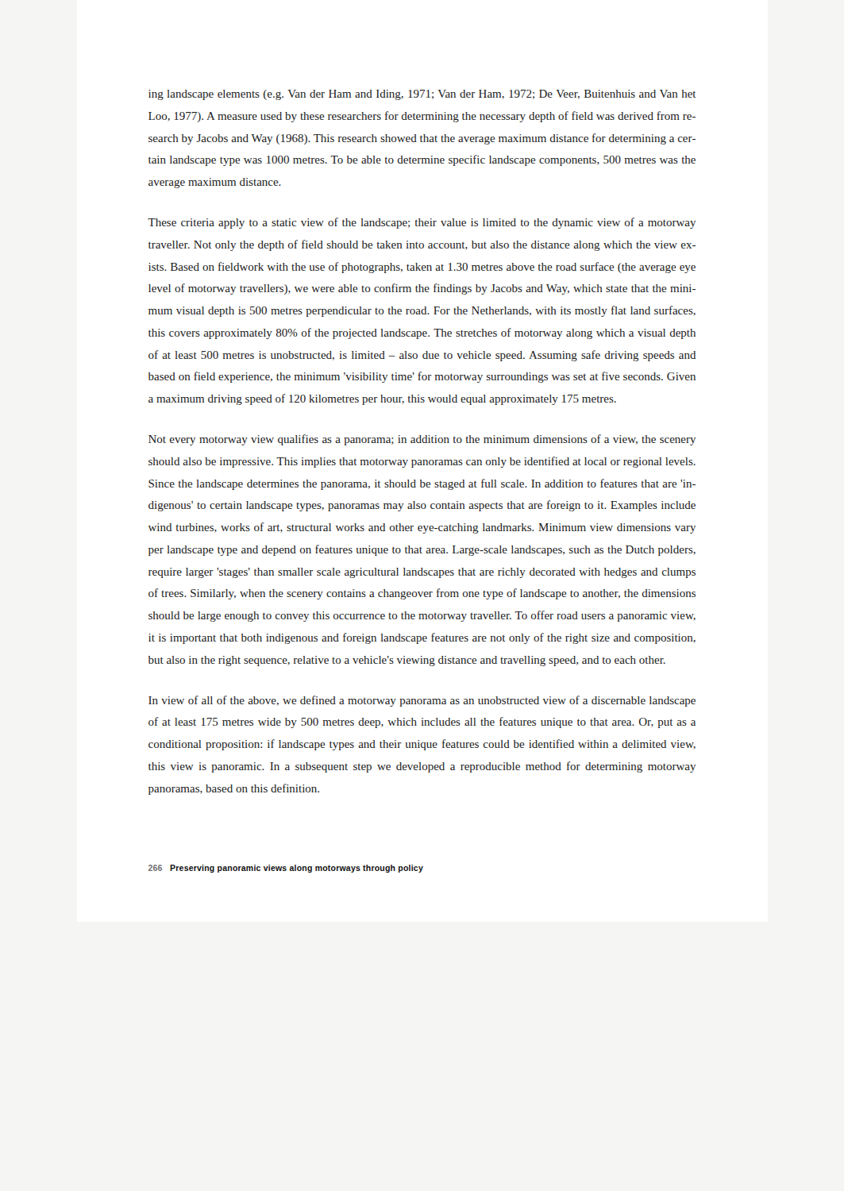ing landscape elements (e.g. Van der Ham and Iding, 1971; Van der Ham, 1972; De Veer, Buitenhuis and Van het Loo, 1977). A measure used by these researchers for determining the necessary depth of field was derived from research by Jacobs and Way (1968). This research showed that the average maximum distance for determining a certain landscape type was 1000 metres. To be able to determine specific landscape components, 500 metres was the average maximum distance.
These criteria apply to a static view of the landscape; their value is limited to the dynamic view of a motorway traveller. Not only the depth of field should be taken into account, but also the distance along which the view exists. Based on fieldwork with the use of photographs, taken at 1.30 metres above the road surface (the average eye level of motorway travellers), we were able to confirm the findings by Jacobs and Way, which state that the minimum visual depth is 500 metres perpendicular to the road. For the Netherlands, with its mostly flat land surfaces, this covers approximately 80% of the projected landscape. The stretches of motorway along which a visual depth of at least 500 metres is unobstructed, is limited – also due to vehicle speed. Assuming safe driving speeds and based on field experience, the minimum 'visibility time' for motorway surroundings was set at five seconds. Given a maximum driving speed of 120 kilometres per hour, this would equal approximately 175 metres.
Not every motorway view qualifies as a panorama; in addition to the minimum dimensions of a view, the scenery should also be impressive. This implies that motorway panoramas can only be identified at local or regional levels. Since the landscape determines the panorama, it should be staged at full scale. In addition to features that are 'indigenous' to certain landscape types, panoramas may also contain aspects that are foreign to it. Examples include wind turbines, works of art, structural works and other eye-catching landmarks. Minimum view dimensions vary per landscape type and depend on features unique to that area. Large-scale landscapes, such as the Dutch polders, require larger 'stages' than smaller scale agricultural landscapes that are richly decorated with hedges and clumps of trees. Similarly, when the scenery contains a changeover from one type of landscape to another, the dimensions should be large enough to convey this occurrence to the motorway traveller. To offer road users a panoramic view, it is important that both indigenous and foreign landscape features are not only of the right size and composition, but also in the right sequence, relative to a vehicle's viewing distance and travelling speed, and to each other.
In view of all of the above, we defined a motorway panorama as an unobstructed view of a discernable landscape of at least 175 metres wide by 500 metres deep, which includes all the features unique to that area. Or, put as a conditional proposition: if landscape types and their unique features could be identified within a delimited view, this view is panoramic. In a subsequent step we developed a reproducible method for determining motorway panoramas, based on this definition.
266 Preserving panoramic views along motorways through policy